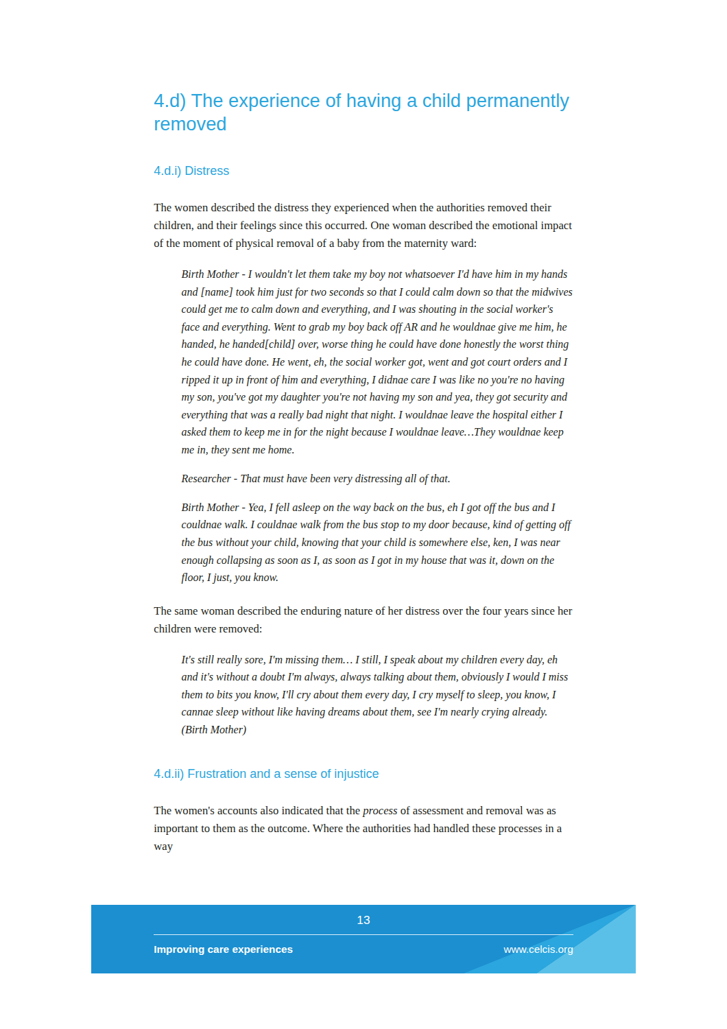4.d) The experience of having a child permanently removed
4.d.i) Distress
The women described the distress they experienced when the authorities removed their children, and their feelings since this occurred. One woman described the emotional impact of the moment of physical removal of a baby from the maternity ward:
Birth Mother - I wouldn't let them take my boy not whatsoever I'd have him in my hands and [name] took him just for two seconds so that I could calm down so that the midwives could get me to calm down and everything, and I was shouting in the social worker's face and everything. Went to grab my boy back off AR and he wouldnae give me him, he handed, he handed[child] over, worse thing he could have done honestly the worst thing he could have done. He went, eh, the social worker got, went and got court orders and I ripped it up in front of him and everything, I didnae care I was like no you're no having my son, you've got my daughter you're not having my son and yea, they got security and everything that was a really bad night that night. I wouldnae leave the hospital either I asked them to keep me in for the night because I wouldnae leave…They wouldnae keep me in, they sent me home.
Researcher - That must have been very distressing all of that.
Birth Mother - Yea, I fell asleep on the way back on the bus, eh I got off the bus and I couldnae walk. I couldnae walk from the bus stop to my door because, kind of getting off the bus without your child, knowing that your child is somewhere else, ken, I was near enough collapsing as soon as I, as soon as I got in my house that was it, down on the floor, I just, you know.
The same woman described the enduring nature of her distress over the four years since her children were removed:
It's still really sore, I'm missing them… I still, I speak about my children every day, eh and it's without a doubt I'm always, always talking about them, obviously I would I miss them to bits you know, I'll cry about them every day, I cry myself to sleep, you know, I cannae sleep without like having dreams about them, see I'm nearly crying already. (Birth Mother)
4.d.ii) Frustration and a sense of injustice
The women's accounts also indicated that the process of assessment and removal was as important to them as the outcome. Where the authorities had handled these processes in a way
13
Improving care experiences
www.celcis.org